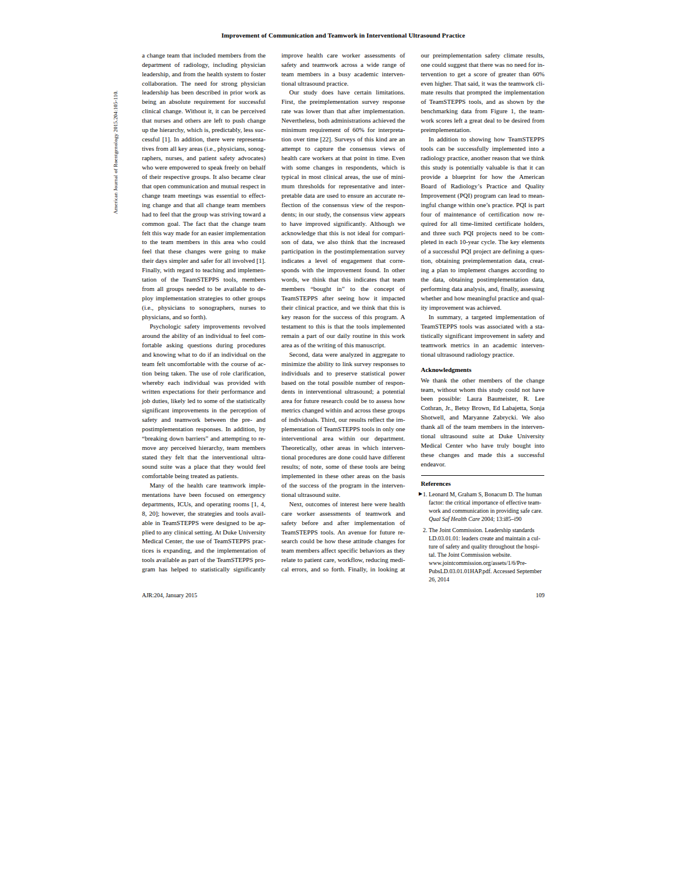American Journal of Roentgenology 2015.204:105-110.
Improvement of Communication and Teamwork in Interventional Ultrasound Practice
a change team that included members from the department of radiology, including physician leadership, and from the health system to foster collaboration. The need for strong physician leadership has been described in prior work as being an absolute requirement for successful clinical change. Without it, it can be perceived that nurses and others are left to push change up the hierarchy, which is, predictably, less successful [1]. In addition, there were representatives from all key areas (i.e., physicians, sonographers, nurses, and patient safety advocates) who were empowered to speak freely on behalf of their respective groups. It also became clear that open communication and mutual respect in change team meetings was essential to effecting change and that all change team members had to feel that the group was striving toward a common goal. The fact that the change team felt this way made for an easier implementation to the team members in this area who could feel that these changes were going to make their days simpler and safer for all involved [1]. Finally, with regard to teaching and implementation of the TeamSTEPPS tools, members from all groups needed to be available to deploy implementation strategies to other groups (i.e., physicians to sonographers, nurses to physicians, and so forth).
Psychologic safety improvements revolved around the ability of an individual to feel comfortable asking questions during procedures and knowing what to do if an individual on the team felt uncomfortable with the course of action being taken. The use of role clarification, whereby each individual was provided with written expectations for their performance and job duties, likely led to some of the statistically significant improvements in the perception of safety and teamwork between the pre- and postimplementation responses. In addition, by “breaking down barriers” and attempting to remove any perceived hierarchy, team members stated they felt that the interventional ultrasound suite was a place that they would feel comfortable being treated as patients.
Many of the health care teamwork implementations have been focused on emergency departments, ICUs, and operating rooms [1, 4, 8, 20]; however, the strategies and tools available in TeamSTEPPS were designed to be applied to any clinical setting. At Duke University Medical Center, the use of TeamSTEPPS practices is expanding, and the implementation of tools available as part of the TeamSTEPPS program has helped to statistically significantly improve health care worker assessments of safety and teamwork across a wide range of team members in a busy academic interventional ultrasound practice.
Our study does have certain limitations. First, the preimplementation survey response rate was lower than that after implementation. Nevertheless, both administrations achieved the minimum requirement of 60% for interpretation over time [22]. Surveys of this kind are an attempt to capture the consensus views of health care workers at that point in time. Even with some changes in respondents, which is typical in most clinical areas, the use of minimum thresholds for representative and interpretable data are used to ensure an accurate reflection of the consensus view of the respondents; in our study, the consensus view appears to have improved significantly. Although we acknowledge that this is not ideal for comparison of data, we also think that the increased participation in the postimplementation survey indicates a level of engagement that corresponds with the improvement found. In other words, we think that this indicates that team members “bought in” to the concept of TeamSTEPPS after seeing how it impacted their clinical practice, and we think that this is key reason for the success of this program. A testament to this is that the tools implemented remain a part of our daily routine in this work area as of the writing of this manuscript.
Second, data were analyzed in aggregate to minimize the ability to link survey responses to individuals and to preserve statistical power based on the total possible number of respondents in interventional ultrasound; a potential area for future research could be to assess how metrics changed within and across these groups of individuals. Third, our results reflect the implementation of TeamSTEPPS tools in only one interventional area within our department. Theoretically, other areas in which interventional procedures are done could have different results; of note, some of these tools are being implemented in these other areas on the basis of the success of the program in the interventional ultrasound suite.
Next, outcomes of interest here were health care worker assessments of teamwork and safety before and after implementation of TeamSTEPPS tools. An avenue for future research could be how these attitude changes for team members affect specific behaviors as they relate to patient care, workflow, reducing medical errors, and so forth. Finally, in looking at our preimplementation safety climate results, one could suggest that there was no need for intervention to get a score of greater than 60% even higher. That said, it was the teamwork climate results that prompted the implementation of TeamSTEPPS tools, and as shown by the benchmarking data from Figure 1, the teamwork scores left a great deal to be desired from preimplementation.
In addition to showing how TeamSTEPPS tools can be successfully implemented into a radiology practice, another reason that we think this study is potentially valuable is that it can provide a blueprint for how the American Board of Radiology’s Practice and Quality Improvement (PQI) program can lead to meaningful change within one’s practice. PQI is part four of maintenance of certification now required for all time-limited certificate holders, and three such PQI projects need to be completed in each 10-year cycle. The key elements of a successful PQI project are defining a question, obtaining preimplementation data, creating a plan to implement changes according to the data, obtaining postimplementation data, performing data analysis, and, finally, assessing whether and how meaningful practice and quality improvement was achieved.
In summary, a targeted implementation of TeamSTEPPS tools was associated with a statistically significant improvement in safety and teamwork metrics in an academic interventional ultrasound radiology practice.
Acknowledgments
We thank the other members of the change team, without whom this study could not have been possible: Laura Baumeister, R. Lee Cothran, Jr., Betsy Brown, Ed Labajetta, Sonja Shotwell, and Maryanne Zabrycki. We also thank all of the team members in the interventional ultrasound suite at Duke University Medical Center who have truly bought into these changes and made this a successful endeavor.
References
Leonard M, Graham S, Bonacum D. The human factor: the critical importance of effective teamwork and communication in providing safe care. Qual Saf Health Care 2004; 13:i85–i90
The Joint Commission. Leadership standards LD.03.01.01: leaders create and maintain a culture of safety and quality throughout the hospital. The Joint Commission website. www.jointcommission.org/assets/1/6/Pre-PubsLD.03.01.01HAP.pdf. Accessed September 26, 2014
AJR:204, January 2015
109